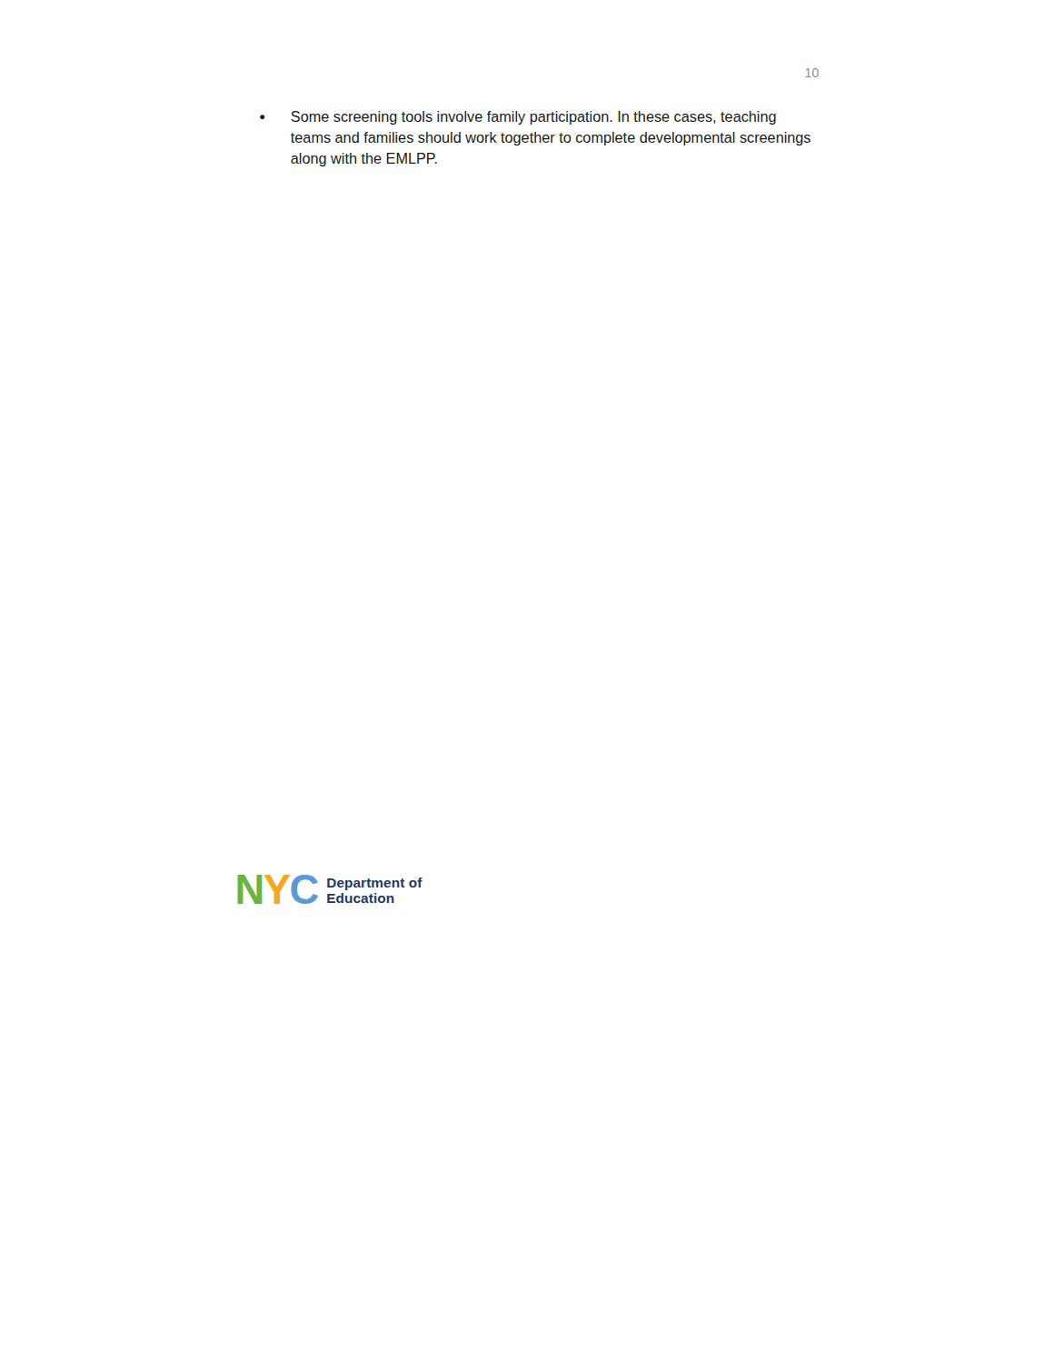10
Some screening tools involve family participation. In these cases, teaching teams and families should work together to complete developmental screenings along with the EMLPP.
NYC Department of
Education